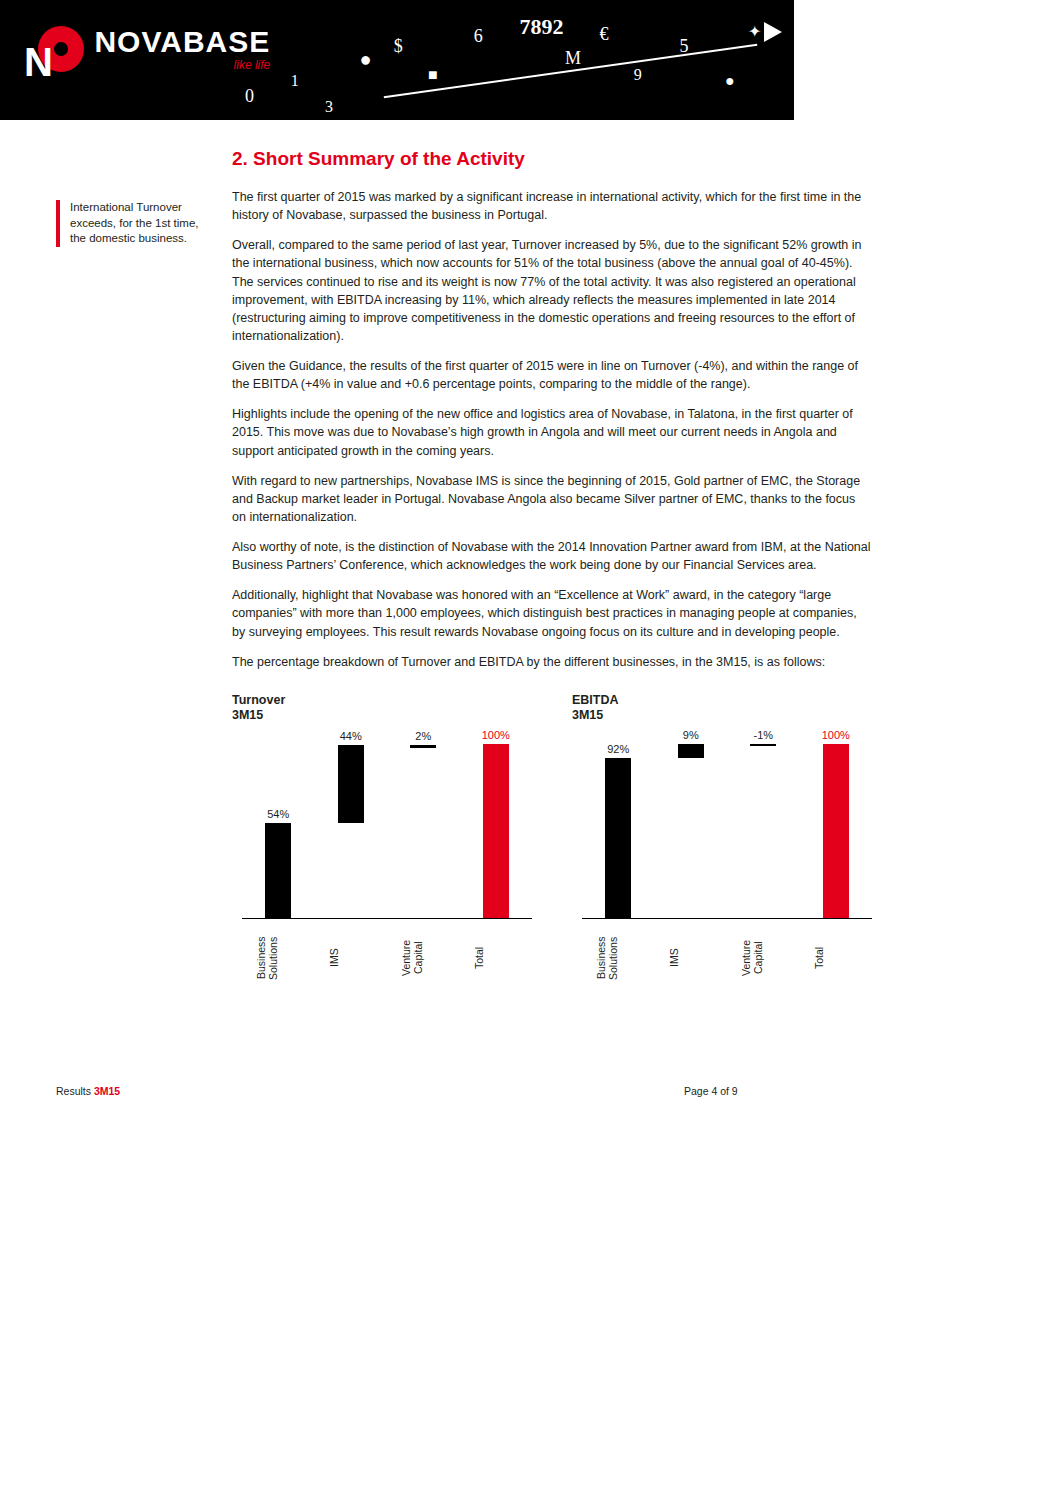N
NOVABASE
like life
0 1 3 ● $ ■ 6 7892 M € 9 5 ● ✦
International Turnover exceeds, for the 1st time, the domestic business.
2. Short Summary of the Activity
The first quarter of 2015 was marked by a significant increase in international activity, which for the first time in the history of Novabase, surpassed the business in Portugal.
Overall, compared to the same period of last year, Turnover increased by 5%, due to the significant 52% growth in the international business, which now accounts for 51% of the total business (above the annual goal of 40-45%). The services continued to rise and its weight is now 77% of the total activity. It was also registered an operational improvement, with EBITDA increasing by 11%, which already reflects the measures implemented in late 2014 (restructuring aiming to improve competitiveness in the domestic operations and freeing resources to the effort of internationalization).
Given the Guidance, the results of the first quarter of 2015 were in line on Turnover (-4%), and within the range of the EBITDA (+4% in value and +0.6 percentage points, comparing to the middle of the range).
Highlights include the opening of the new office and logistics area of Novabase, in Talatona, in the first quarter of 2015. This move was due to Novabase’s high growth in Angola and will meet our current needs in Angola and support anticipated growth in the coming years.
With regard to new partnerships, Novabase IMS is since the beginning of 2015, Gold partner of EMC, the Storage and Backup market leader in Portugal. Novabase Angola also became Silver partner of EMC, thanks to the focus on internationalization.
Also worthy of note, is the distinction of Novabase with the 2014 Innovation Partner award from IBM, at the National Business Partners’ Conference, which acknowledges the work being done by our Financial Services area.
Additionally, highlight that Novabase was honored with an “Excellence at Work” award, in the category “large companies” with more than 1,000 employees, which distinguish best practices in managing people at companies, by surveying employees. This result rewards Novabase ongoing focus on its culture and in developing people.
The percentage breakdown of Turnover and EBITDA by the different businesses, in the 3M15, is as follows:
Turnover
3M15
54%
44%
2%
100%
Business Solutions
IMS
Venture Capital
Total
EBITDA
3M15
92%
9%
-1%
100%
Business Solutions
IMS
Venture Capital
Total
Results 3M15
Page 4 of 9